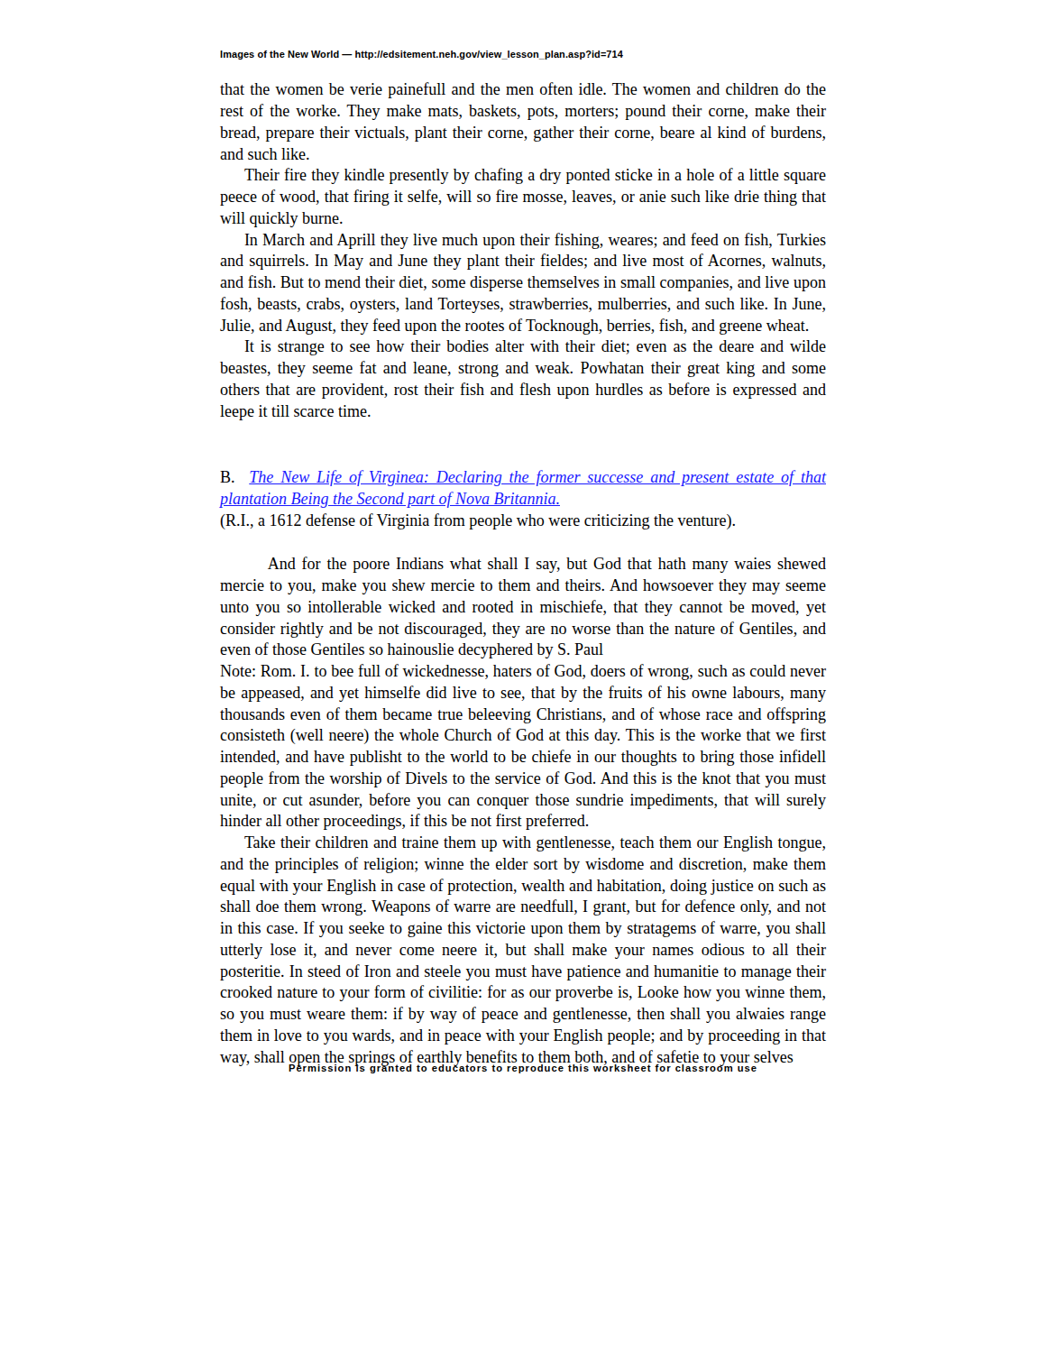Images of the New World — http://edsitement.neh.gov/view_lesson_plan.asp?id=714
that the women be verie painefull and the men often idle. The women and children do the rest of the worke. They make mats, baskets, pots, morters; pound their corne, make their bread, prepare their victuals, plant their corne, gather their corne, beare al kind of burdens, and such like.
Their fire they kindle presently by chafing a dry ponted sticke in a hole of a little square peece of wood, that firing it selfe, will so fire mosse, leaves, or anie such like drie thing that will quickly burne.
In March and Aprill they live much upon their fishing, weares; and feed on fish, Turkies and squirrels. In May and June they plant their fieldes; and live most of Acornes, walnuts, and fish. But to mend their diet, some disperse themselves in small companies, and live upon fosh, beasts, crabs, oysters, land Torteyses, strawberries, mulberries, and such like. In June, Julie, and August, they feed upon the rootes of Tocknough, berries, fish, and greene wheat.
It is strange to see how their bodies alter with their diet; even as the deare and wilde beastes, they seeme fat and leane, strong and weak. Powhatan their great king and some others that are provident, rost their fish and flesh upon hurdles as before is expressed and leepe it till scarce time.
B. The New Life of Virginea: Declaring the former successe and present estate of that plantation Being the Second part of Nova Britannia.
(R.I., a 1612 defense of Virginia from people who were criticizing the venture).
And for the poore Indians what shall I say, but God that hath many waies shewed mercie to you, make you shew mercie to them and theirs. And howsoever they may seeme unto you so intollerable wicked and rooted in mischiefe, that they cannot be moved, yet consider rightly and be not discouraged, they are no worse than the nature of Gentiles, and even of those Gentiles so hainouslie decyphered by S. Paul
Note: Rom. I. to bee full of wickednesse, haters of God, doers of wrong, such as could never be appeased, and yet himselfe did live to see, that by the fruits of his owne labours, many thousands even of them became true beleeving Christians, and of whose race and offspring consisteth (well neere) the whole Church of God at this day. This is the worke that we first intended, and have publisht to the world to be chiefe in our thoughts to bring those infidell people from the worship of Divels to the service of God. And this is the knot that you must unite, or cut asunder, before you can conquer those sundrie impediments, that will surely hinder all other proceedings, if this be not first preferred.
Take their children and traine them up with gentlenesse, teach them our English tongue, and the principles of religion; winne the elder sort by wisdome and discretion, make them equal with your English in case of protection, wealth and habitation, doing justice on such as shall doe them wrong. Weapons of warre are needfull, I grant, but for defence only, and not in this case. If you seeke to gaine this victorie upon them by stratagems of warre, you shall utterly lose it, and never come neere it, but shall make your names odious to all their posteritie. In steed of Iron and steele you must have patience and humanitie to manage their crooked nature to your form of civilitie: for as our proverbe is, Looke how you winne them, so you must weare them: if by way of peace and gentlenesse, then shall you alwaies range them in love to you wards, and in peace with your English people; and by proceeding in that way, shall open the springs of earthly benefits to them both, and of safetie to your selves
Permission is granted to educators to reproduce this worksheet for classroom use